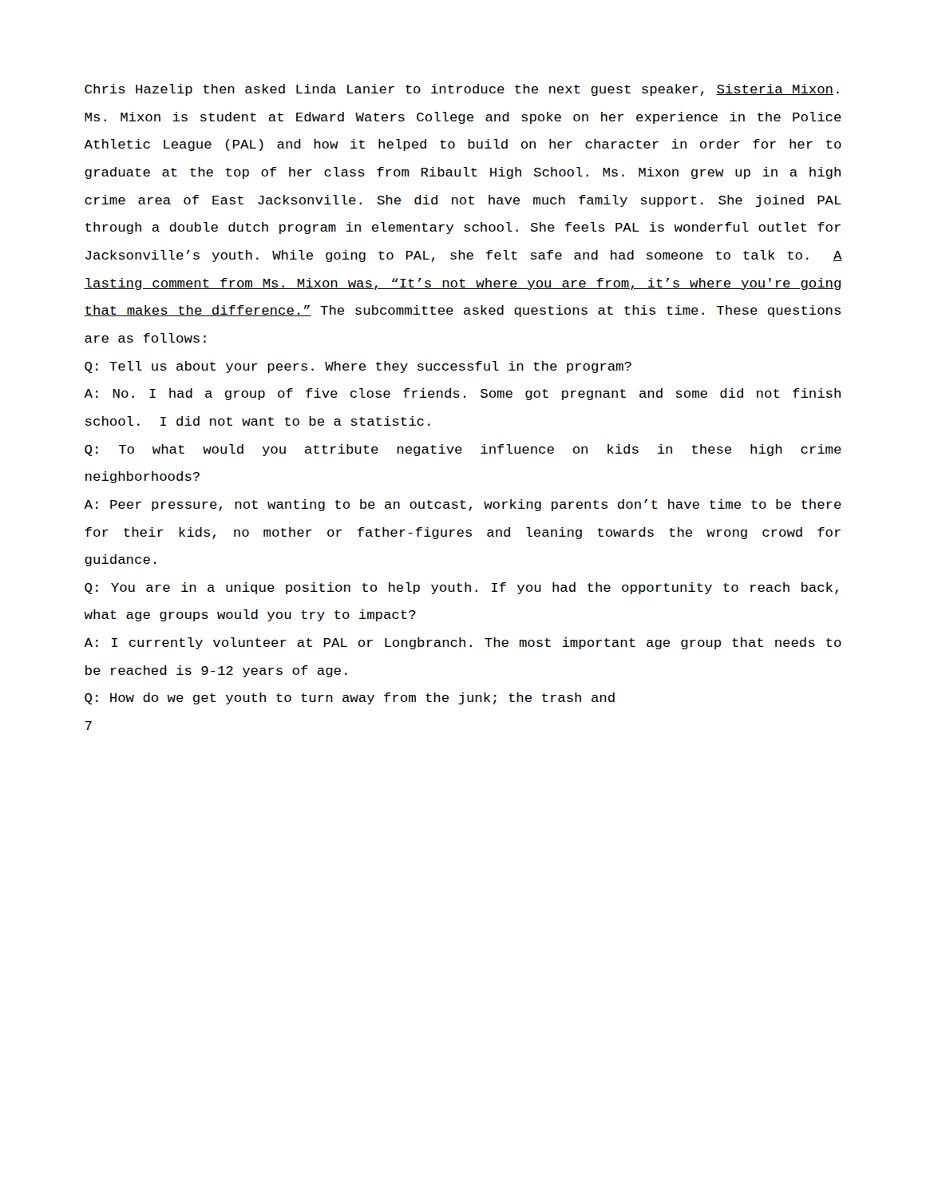Chris Hazelip then asked Linda Lanier to introduce the next guest speaker, Sisteria Mixon. Ms. Mixon is student at Edward Waters College and spoke on her experience in the Police Athletic League (PAL) and how it helped to build on her character in order for her to graduate at the top of her class from Ribault High School. Ms. Mixon grew up in a high crime area of East Jacksonville. She did not have much family support. She joined PAL through a double dutch program in elementary school. She feels PAL is wonderful outlet for Jacksonville’s youth. While going to PAL, she felt safe and had someone to talk to. A lasting comment from Ms. Mixon was, “It’s not where you are from, it’s where you're going that makes the difference.” The subcommittee asked questions at this time. These questions are as follows:
Q: Tell us about your peers. Where they successful in the program?
A: No. I had a group of five close friends. Some got pregnant and some did not finish school. I did not want to be a statistic.
Q: To what would you attribute negative influence on kids in these high crime neighborhoods?
A: Peer pressure, not wanting to be an outcast, working parents don’t have time to be there for their kids, no mother or father-figures and leaning towards the wrong crowd for guidance.
Q: You are in a unique position to help youth. If you had the opportunity to reach back, what age groups would you try to impact?
A: I currently volunteer at PAL or Longbranch. The most important age group that needs to be reached is 9-12 years of age.
Q: How do we get youth to turn away from the junk; the trash and
7